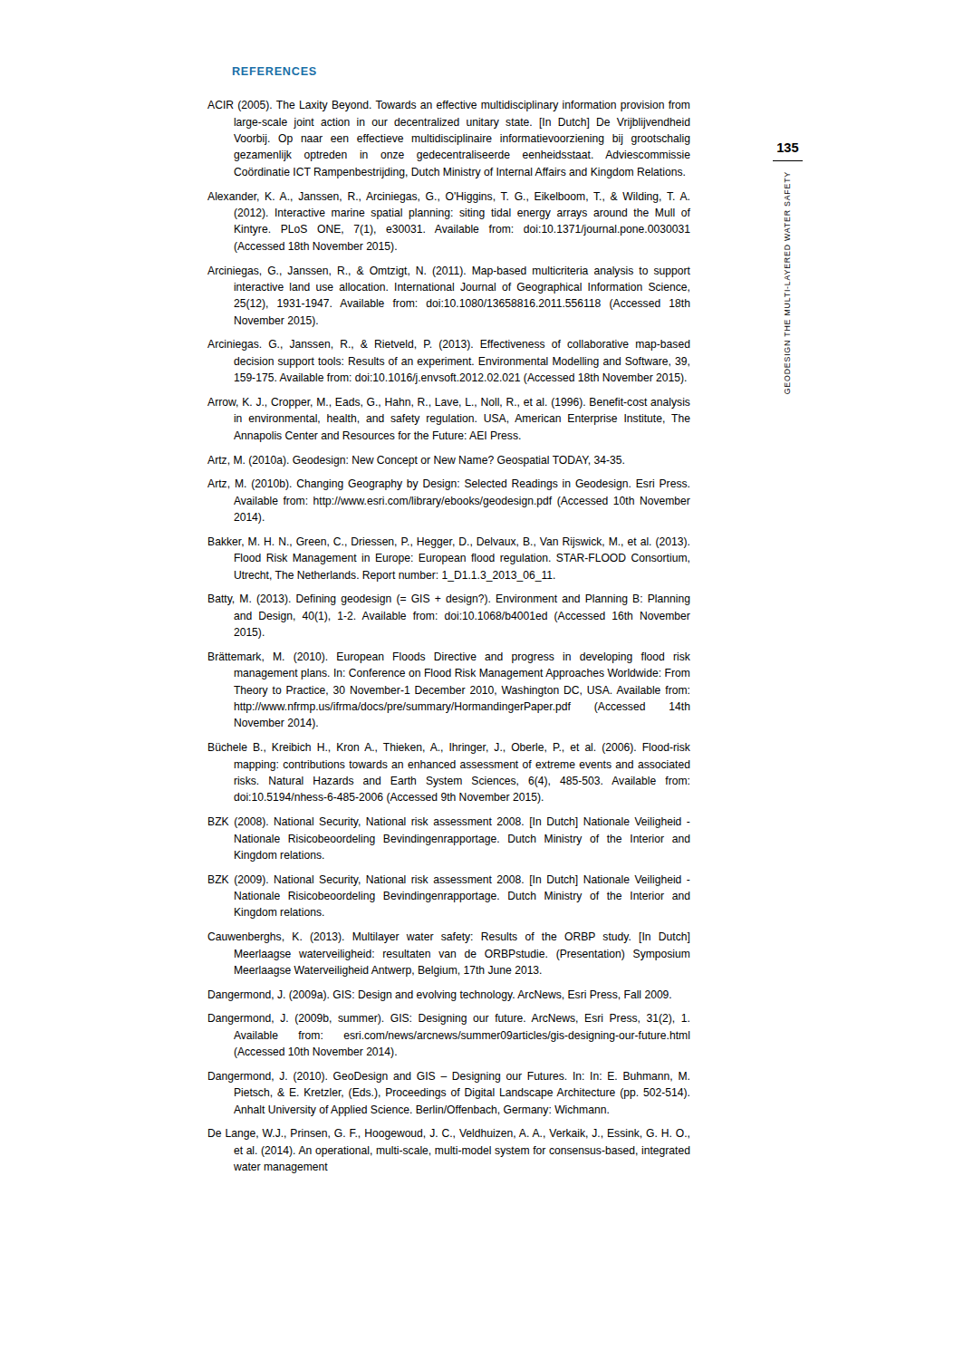135
Geodesign the multi-layered water safety
References
ACIR (2005). The Laxity Beyond. Towards an effective multidisciplinary information provision from large-scale joint action in our decentralized unitary state. [In Dutch] De Vrijblijvendheid Voorbij. Op naar een effectieve multidisciplinaire informatievoorziening bij grootschalig gezamenlijk optreden in onze gedecentraliseerde eenheidsstaat. Adviescommissie Coördinatie ICT Rampenbestrijding, Dutch Ministry of Internal Affairs and Kingdom Relations.
Alexander, K. A., Janssen, R., Arciniegas, G., O'Higgins, T. G., Eikelboom, T., & Wilding, T. A. (2012). Interactive marine spatial planning: siting tidal energy arrays around the Mull of Kintyre. PLoS ONE, 7(1), e30031. Available from: doi:10.1371/journal.pone.0030031 (Accessed 18th November 2015).
Arciniegas, G., Janssen, R., & Omtzigt, N. (2011). Map-based multicriteria analysis to support interactive land use allocation. International Journal of Geographical Information Science, 25(12), 1931-1947. Available from: doi:10.1080/13658816.2011.556118 (Accessed 18th November 2015).
Arciniegas. G., Janssen, R., & Rietveld, P. (2013). Effectiveness of collaborative map-based decision support tools: Results of an experiment. Environmental Modelling and Software, 39, 159-175. Available from: doi:10.1016/j.envsoft.2012.02.021 (Accessed 18th November 2015).
Arrow, K. J., Cropper, M., Eads, G., Hahn, R., Lave, L., Noll, R., et al. (1996). Benefit-cost analysis in environmental, health, and safety regulation. USA, American Enterprise Institute, The Annapolis Center and Resources for the Future: AEI Press.
Artz, M. (2010a). Geodesign: New Concept or New Name? Geospatial TODAY, 34-35.
Artz, M. (2010b). Changing Geography by Design: Selected Readings in Geodesign. Esri Press. Available from: http://www.esri.com/library/ebooks/geodesign.pdf (Accessed 10th November 2014).
Bakker, M. H. N., Green, C., Driessen, P., Hegger, D., Delvaux, B., Van Rijswick, M., et al. (2013). Flood Risk Management in Europe: European flood regulation. STAR-FLOOD Consortium, Utrecht, The Netherlands. Report number: 1_D1.1.3_2013_06_11.
Batty, M. (2013). Defining geodesign (= GIS + design?). Environment and Planning B: Planning and Design, 40(1), 1-2. Available from: doi:10.1068/b4001ed (Accessed 16th November 2015).
Brättemark, M. (2010). European Floods Directive and progress in developing flood risk management plans. In: Conference on Flood Risk Management Approaches Worldwide: From Theory to Practice, 30 November-1 December 2010, Washington DC, USA. Available from: http://www.nfrmp.us/ifrma/docs/pre/summary/HormandingerPaper.pdf (Accessed 14th November 2014).
Büchele B., Kreibich H., Kron A., Thieken, A., Ihringer, J., Oberle, P., et al. (2006). Flood-risk mapping: contributions towards an enhanced assessment of extreme events and associated risks. Natural Hazards and Earth System Sciences, 6(4), 485-503. Available from: doi:10.5194/nhess-6-485-2006 (Accessed 9th November 2015).
BZK (2008). National Security, National risk assessment 2008. [In Dutch] Nationale Veiligheid - Nationale Risicobeoordeling Bevindingenrapportage. Dutch Ministry of the Interior and Kingdom relations.
BZK (2009). National Security, National risk assessment 2008. [In Dutch] Nationale Veiligheid - Nationale Risicobeoordeling Bevindingenrapportage. Dutch Ministry of the Interior and Kingdom relations.
Cauwenberghs, K. (2013). Multilayer water safety: Results of the ORBP study. [In Dutch] Meerlaagse waterveiligheid: resultaten van de ORBPstudie. (Presentation) Symposium Meerlaagse Waterveiligheid Antwerp, Belgium, 17th June 2013.
Dangermond, J. (2009a). GIS: Design and evolving technology. ArcNews, Esri Press, Fall 2009.
Dangermond, J. (2009b, summer). GIS: Designing our future. ArcNews, Esri Press, 31(2), 1. Available from: esri.com/news/arcnews/summer09articles/gis-designing-our-future.html (Accessed 10th November 2014).
Dangermond, J. (2010). GeoDesign and GIS – Designing our Futures. In: In: E. Buhmann, M. Pietsch, & E. Kretzler, (Eds.), Proceedings of Digital Landscape Architecture (pp. 502-514). Anhalt University of Applied Science. Berlin/Offenbach, Germany: Wichmann.
De Lange, W.J., Prinsen, G. F., Hoogewoud, J. C., Veldhuizen, A. A., Verkaik, J., Essink, G. H. O., et al. (2014). An operational, multi-scale, multi-model system for consensus-based, integrated water management